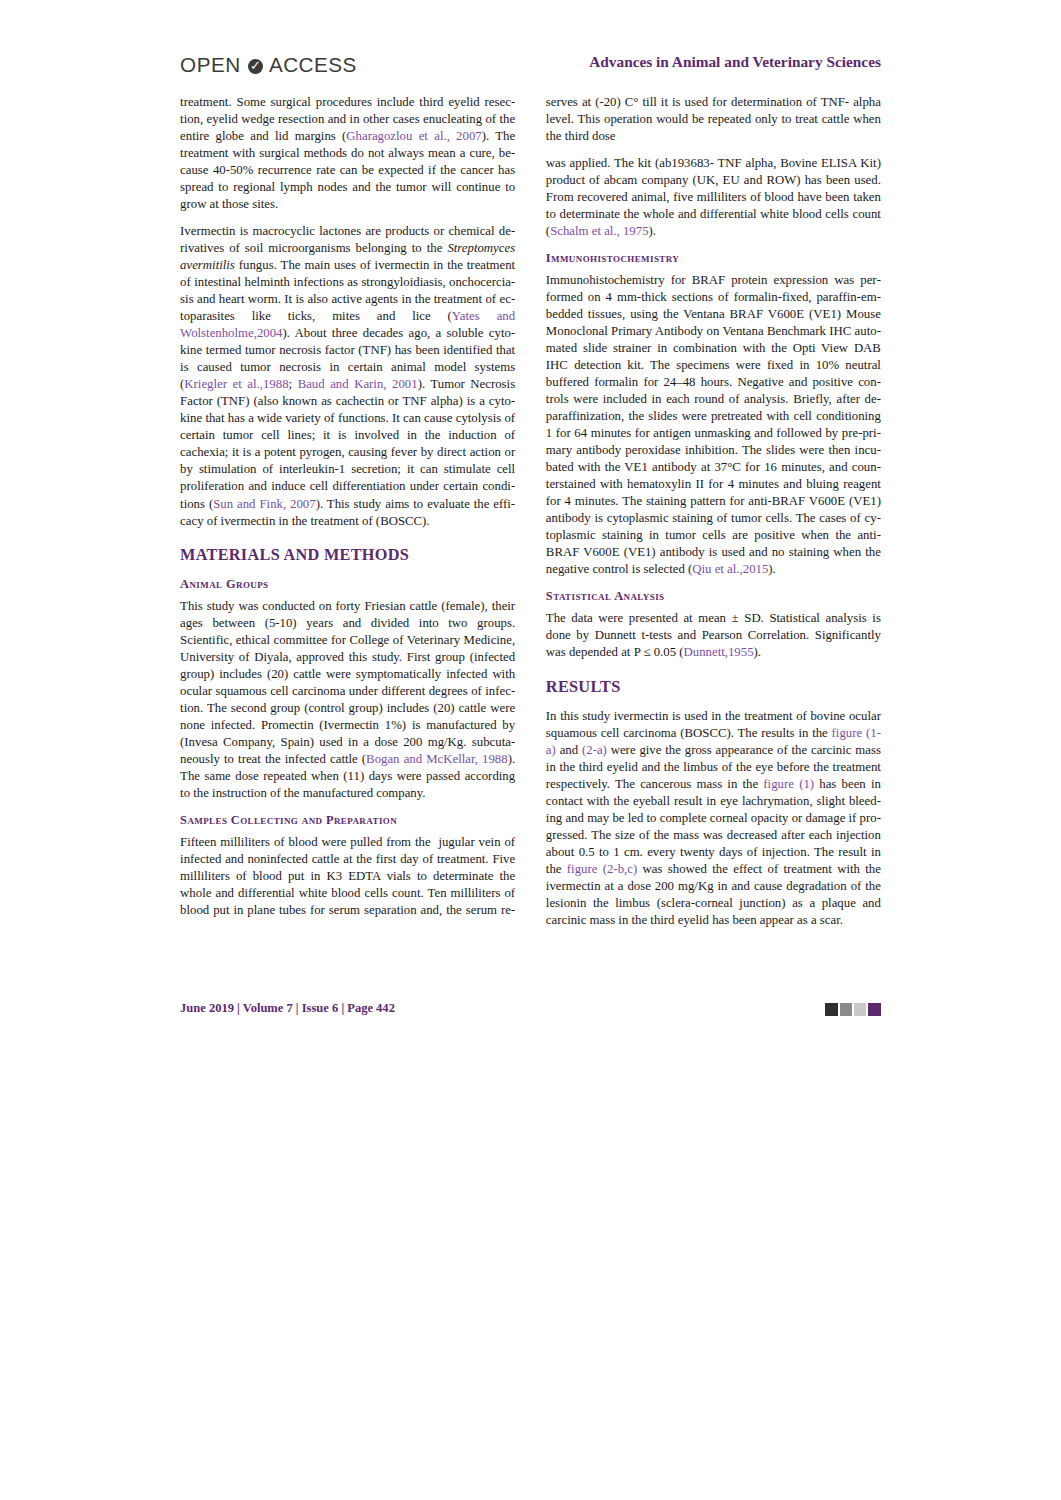OPEN ✓ ACCESS
Advances in Animal and Veterinary Sciences
treatment. Some surgical procedures include third eyelid resection, eyelid wedge resection and in other cases enucleating of the entire globe and lid margins (Gharagozlou et al., 2007). The treatment with surgical methods do not always mean a cure, because 40-50% recurrence rate can be expected if the cancer has spread to regional lymph nodes and the tumor will continue to grow at those sites.
Ivermectin is macrocyclic lactones are products or chemical derivatives of soil microorganisms belonging to the Streptomyces avermitilis fungus. The main uses of ivermectin in the treatment of intestinal helminth infections as strongyloidiasis, onchocerciasis and heart worm. It is also active agents in the treatment of ectoparasites like ticks, mites and lice (Yates and Wolstenholme,2004). About three decades ago, a soluble cytokine termed tumor necrosis factor (TNF) has been identified that is caused tumor necrosis in certain animal model systems (Kriegler et al.,1988; Baud and Karin, 2001). Tumor Necrosis Factor (TNF) (also known as cachectin or TNF alpha) is a cytokine that has a wide variety of functions. It can cause cytolysis of certain tumor cell lines; it is involved in the induction of cachexia; it is a potent pyrogen, causing fever by direct action or by stimulation of interleukin-1 secretion; it can stimulate cell proliferation and induce cell differentiation under certain conditions (Sun and Fink, 2007). This study aims to evaluate the efficacy of ivermectin in the treatment of (BOSCC).
MATERIALS AND METHODS
Animal Groups
This study was conducted on forty Friesian cattle (female), their ages between (5-10) years and divided into two groups. Scientific, ethical committee for College of Veterinary Medicine, University of Diyala, approved this study. First group (infected group) includes (20) cattle were symptomatically infected with ocular squamous cell carcinoma under different degrees of infection. The second group (control group) includes (20) cattle were none infected. Promectin (Ivermectin 1%) is manufactured by (Invesa Company, Spain) used in a dose 200 mg/Kg. subcutaneously to treat the infected cattle (Bogan and McKellar, 1988). The same dose repeated when (11) days were passed according to the instruction of the manufactured company.
Samples Collecting and Preparation
Fifteen milliliters of blood were pulled from the jugular vein of infected and noninfected cattle at the first day of treatment. Five milliliters of blood put in K3 EDTA vials to determinate the whole and differential white blood cells count. Ten milliliters of blood put in plane tubes for serum separation and, the serum reserves at (-20) C° till it is used for determination of TNF- alpha level. This operation would be repeated only to treat cattle when the third dose
was applied. The kit (ab193683- TNF alpha, Bovine ELISA Kit) product of abcam company (UK, EU and ROW) has been used. From recovered animal, five milliliters of blood have been taken to determinate the whole and differential white blood cells count (Schalm et al., 1975).
Immunohistochemistry
Immunohistochemistry for BRAF protein expression was performed on 4 mm-thick sections of formalin-fixed, paraffin-embedded tissues, using the Ventana BRAF V600E (VE1) Mouse Monoclonal Primary Antibody on Ventana Benchmark IHC automated slide strainer in combination with the Opti View DAB IHC detection kit. The specimens were fixed in 10% neutral buffered formalin for 24–48 hours. Negative and positive controls were included in each round of analysis. Briefly, after deparaffinization, the slides were pretreated with cell conditioning 1 for 64 minutes for antigen unmasking and followed by pre-primary antibody peroxidase inhibition. The slides were then incubated with the VE1 antibody at 37°C for 16 minutes, and counterstained with hematoxylin II for 4 minutes and bluing reagent for 4 minutes. The staining pattern for anti-BRAF V600E (VE1) antibody is cytoplasmic staining of tumor cells. The cases of cytoplasmic staining in tumor cells are positive when the anti-BRAF V600E (VE1) antibody is used and no staining when the negative control is selected (Qiu et al.,2015).
Statistical Analysis
The data were presented at mean ± SD. Statistical analysis is done by Dunnett t-tests and Pearson Correlation. Significantly was depended at P ≤ 0.05 (Dunnett,1955).
RESULTS
In this study ivermectin is used in the treatment of bovine ocular squamous cell carcinoma (BOSCC). The results in the figure (1-a) and (2-a) were give the gross appearance of the carcinic mass in the third eyelid and the limbus of the eye before the treatment respectively. The cancerous mass in the figure (1) has been in contact with the eyeball result in eye lachrymation, slight bleeding and may be led to complete corneal opacity or damage if progressed. The size of the mass was decreased after each injection about 0.5 to 1 cm. every twenty days of injection. The result in the figure (2-b,c) was showed the effect of treatment with the ivermectin at a dose 200 mg/Kg in and cause degradation of the lesionin the limbus (sclera-corneal junction) as a plaque and carcinic mass in the third eyelid has been appear as a scar.
June 2019 | Volume 7 | Issue 6 | Page 442